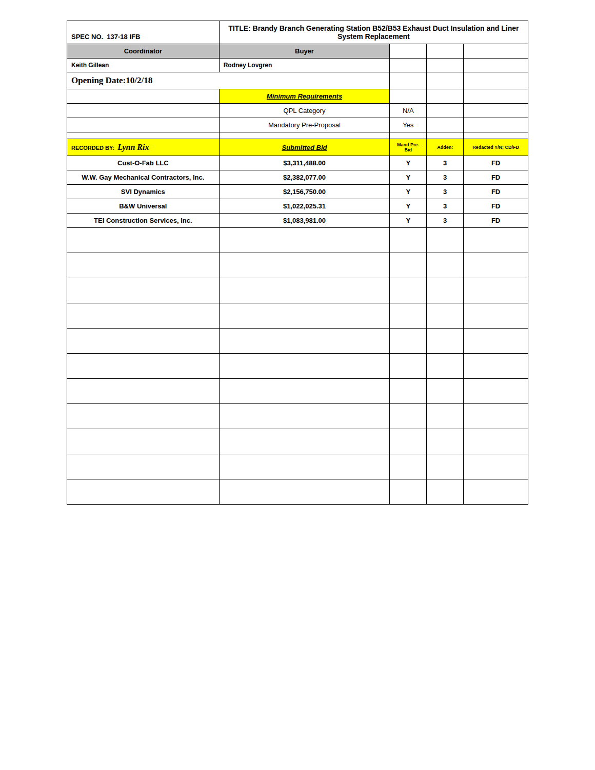| SPEC NO. 137-18 IFB | TITLE: Brandy Branch Generating Station B52/B53 Exhaust Duct Insulation and Liner System Replacement |
| Coordinator | Buyer | | | |
| Keith Gillean | Rodney Lovgren | | | |
| Opening Date:10/2/18 | | | |
| | Minimum Requirements | | | |
| | QPL Category | N/A | | |
| | Mandatory Pre-Proposal | Yes | | |
| RECORDED BY: Lynn Rix | Submitted Bid | Mand Pre-Bid | Adden: | Redacted Y/N; CD/FD |
| Cust-O-Fab LLC | $3,311,488.00 | Y | 3 | FD |
| W.W. Gay Mechanical Contractors, Inc. | $2,382,077.00 | Y | 3 | FD |
| SVI Dynamics | $2,156,750.00 | Y | 3 | FD |
| B&W Universal | $1,022,025.31 | Y | 3 | FD |
| TEI Construction Services, Inc. | $1,083,981.00 | Y | 3 | FD |